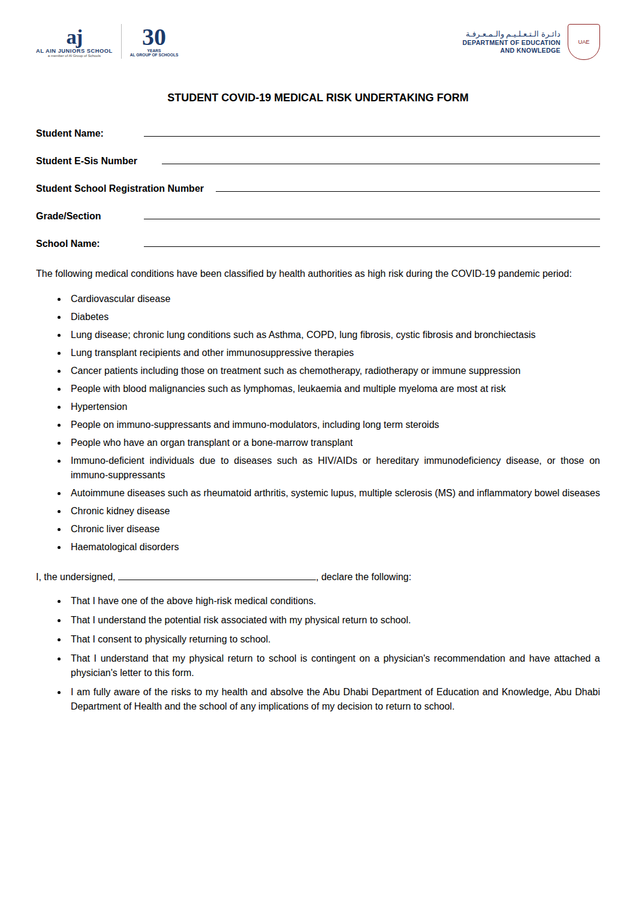aj
AL AIN JUNIORS SCHOOL
a member of Al Group of Schools
30
YEARS
AL GROUP OF SCHOOLS
دائـرة الـتـعـلـيـم والـمـعـرفـة
DEPARTMENT OF EDUCATION
AND KNOWLEDGE
UAE
STUDENT COVID-19 MEDICAL RISK UNDERTAKING FORM
Student Name:
Student E-Sis Number
Student School Registration Number
Grade/Section
School Name:
The following medical conditions have been classified by health authorities as high risk during the COVID-19 pandemic period:
Cardiovascular disease
Diabetes
Lung disease; chronic lung conditions such as Asthma, COPD, lung fibrosis, cystic fibrosis and bronchiectasis
Lung transplant recipients and other immunosuppressive therapies
Cancer patients including those on treatment such as chemotherapy, radiotherapy or immune suppression
People with blood malignancies such as lymphomas, leukaemia and multiple myeloma are most at risk
Hypertension
People on immuno-suppressants and immuno-modulators, including long term steroids
People who have an organ transplant or a bone-marrow transplant
Immuno-deficient individuals due to diseases such as HIV/AIDs or hereditary immunodeficiency disease, or those on immuno-suppressants
Autoimmune diseases such as rheumatoid arthritis, systemic lupus, multiple sclerosis (MS) and inflammatory bowel diseases
Chronic kidney disease
Chronic liver disease
Haematological disorders
I, the undersigned, , declare the following:
That I have one of the above high-risk medical conditions.
That I understand the potential risk associated with my physical return to school.
That I consent to physically returning to school.
That I understand that my physical return to school is contingent on a physician's recommendation and have attached a physician's letter to this form.
I am fully aware of the risks to my health and absolve the Abu Dhabi Department of Education and Knowledge, Abu Dhabi Department of Health and the school of any implications of my decision to return to school.